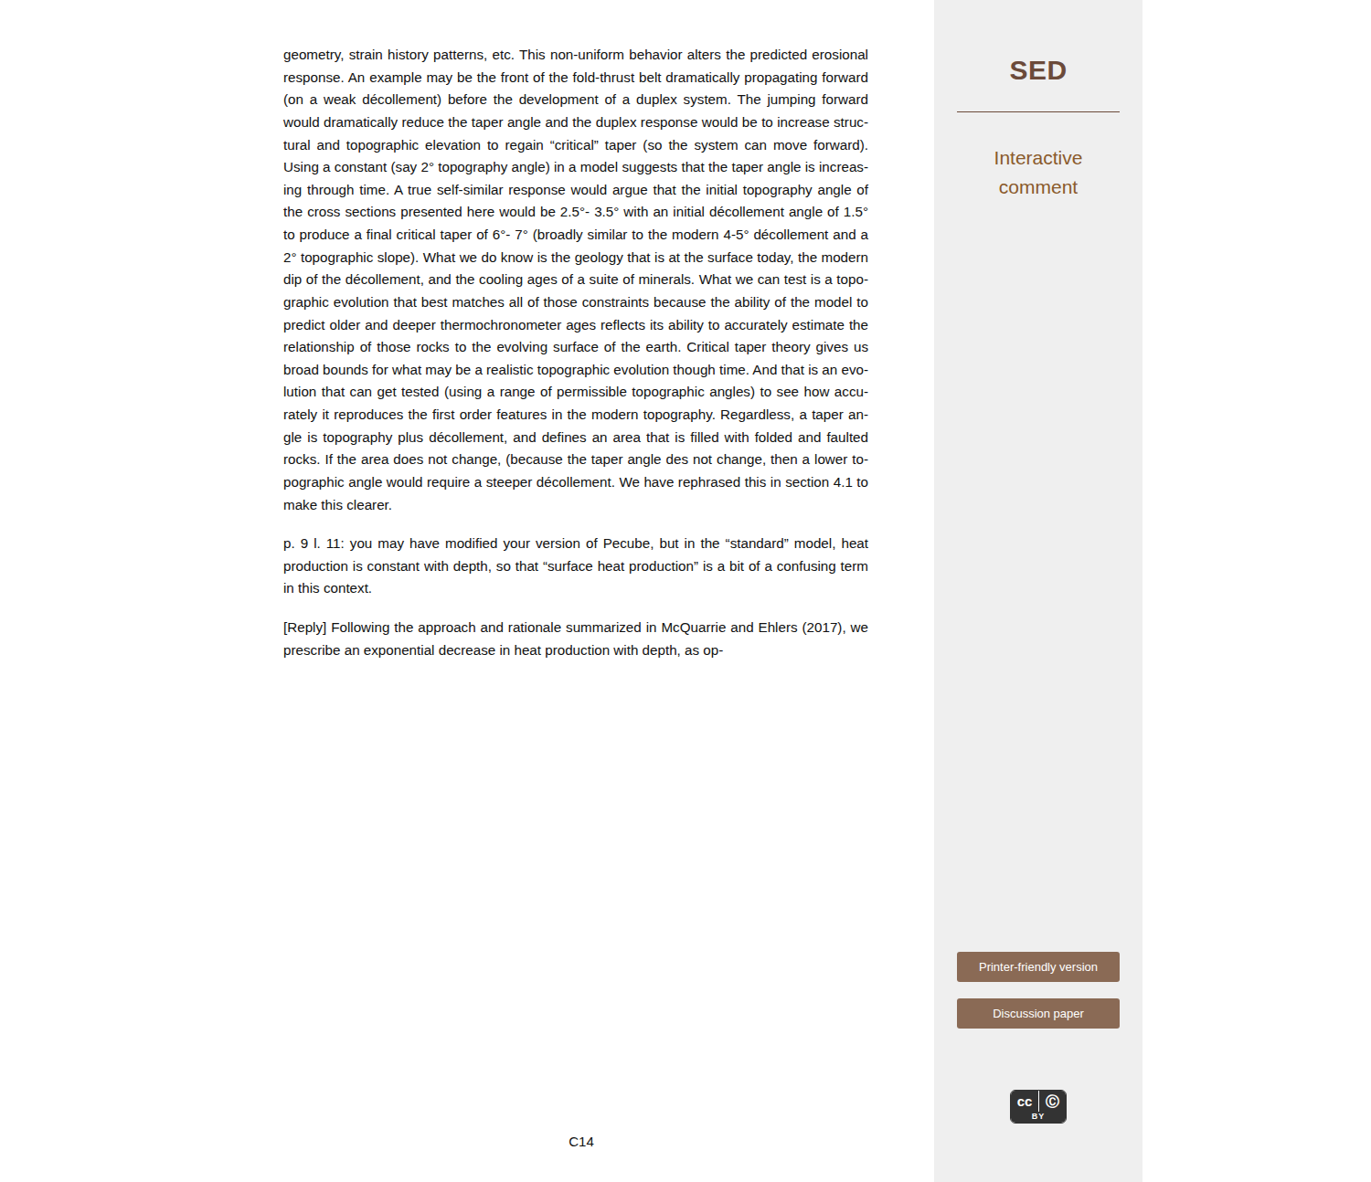SED
Interactive
comment
Printer-friendly version Discussion paper
ccⒸ BY
geometry, strain history patterns, etc. This non-uniform behavior alters the predicted erosional response. An example may be the front of the fold-thrust belt dramatically propagating forward (on a weak décollement) before the development of a duplex system. The jumping forward would dramatically reduce the taper angle and the duplex response would be to increase structural and topographic elevation to regain “critical” taper (so the system can move forward). Using a constant (say 2° topography angle) in a model suggests that the taper angle is increasing through time. A true self-similar response would argue that the initial topography angle of the cross sections presented here would be 2.5°- 3.5° with an initial décollement angle of 1.5° to produce a final critical taper of 6°- 7° (broadly similar to the modern 4-5° décollement and a 2° topographic slope). What we do know is the geology that is at the surface today, the modern dip of the décollement, and the cooling ages of a suite of minerals. What we can test is a topographic evolution that best matches all of those constraints because the ability of the model to predict older and deeper thermochronometer ages reflects its ability to accurately estimate the relationship of those rocks to the evolving surface of the earth. Critical taper theory gives us broad bounds for what may be a realistic topographic evolution though time. And that is an evolution that can get tested (using a range of permissible topographic angles) to see how accurately it reproduces the first order features in the modern topography. Regardless, a taper angle is topography plus décollement, and defines an area that is filled with folded and faulted rocks. If the area does not change, (because the taper angle des not change, then a lower topographic angle would require a steeper décollement. We have rephrased this in section 4.1 to make this clearer.
p. 9 l. 11: you may have modified your version of Pecube, but in the “standard” model, heat production is constant with depth, so that “surface heat production” is a bit of a confusing term in this context.
[Reply] Following the approach and rationale summarized in McQuarrie and Ehlers (2017), we prescribe an exponential decrease in heat production with depth, as op-
C14